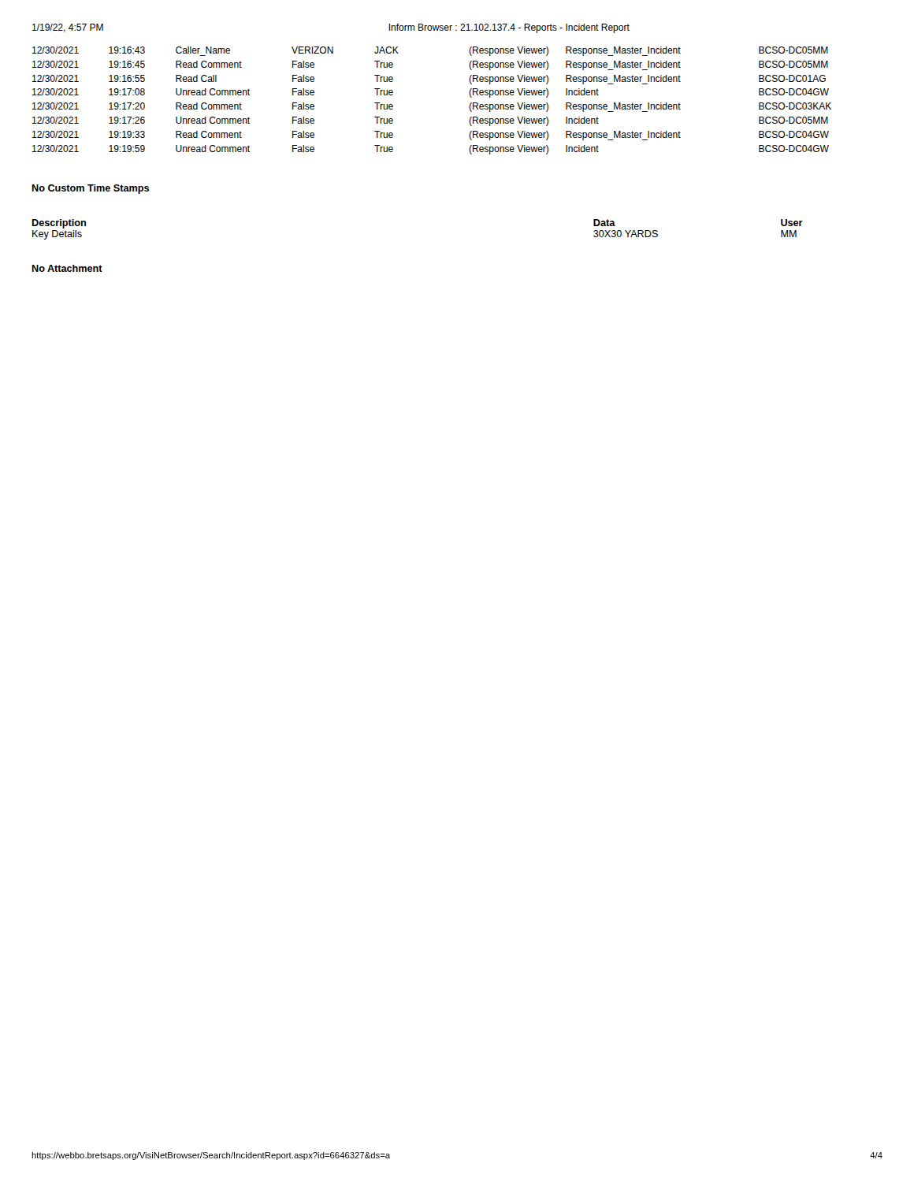1/19/22, 4:57 PM Inform Browser : 21.102.137.4 - Reports - Incident Report
| 12/30/2021 | 19:16:43 | Caller_Name | VERIZON | JACK | (Response Viewer) | Response_Master_Incident | BCSO-DC05MM |
| 12/30/2021 | 19:16:45 | Read Comment | False | True | (Response Viewer) | Response_Master_Incident | BCSO-DC05MM |
| 12/30/2021 | 19:16:55 | Read Call | False | True | (Response Viewer) | Response_Master_Incident | BCSO-DC01AG |
| 12/30/2021 | 19:17:08 | Unread Comment | False | True | (Response Viewer) | Incident | BCSO-DC04GW |
| 12/30/2021 | 19:17:20 | Read Comment | False | True | (Response Viewer) | Response_Master_Incident | BCSO-DC03KAK |
| 12/30/2021 | 19:17:26 | Unread Comment | False | True | (Response Viewer) | Incident | BCSO-DC05MM |
| 12/30/2021 | 19:19:33 | Read Comment | False | True | (Response Viewer) | Response_Master_Incident | BCSO-DC04GW |
| 12/30/2021 | 19:19:59 | Unread Comment | False | True | (Response Viewer) | Incident | BCSO-DC04GW |
No Custom Time Stamps
| Description | Data | User |
| --- | --- | --- |
| Key Details | 30X30 YARDS | MM |
No Attachment
https://webbo.bretsaps.org/VisiNetBrowser/Search/IncidentReport.aspx?id=6646327&ds=a 4/4